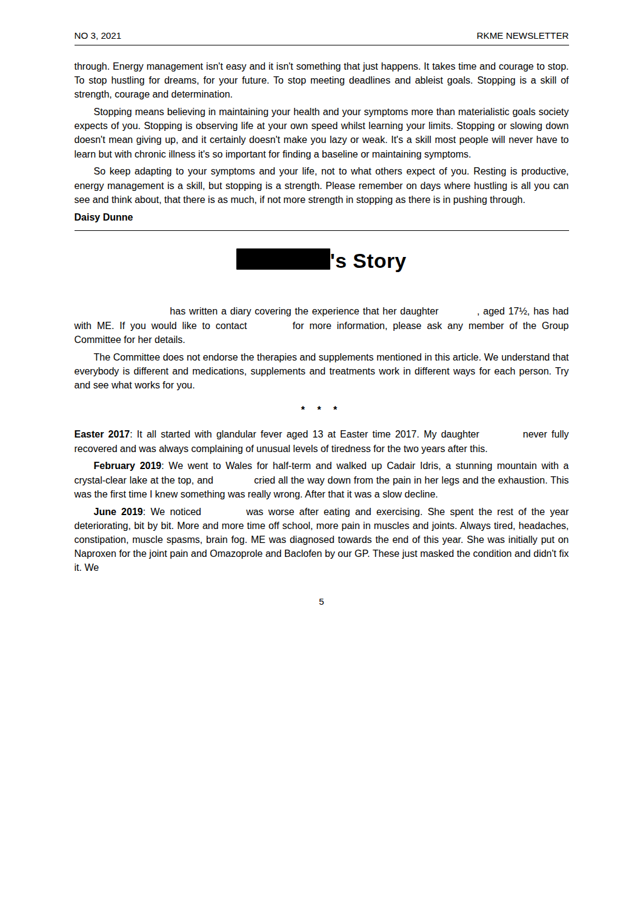NO 3, 2021 RKME NEWSLETTER
through. Energy management isn't easy and it isn't something that just happens. It takes time and courage to stop. To stop hustling for dreams, for your future. To stop meeting deadlines and ableist goals. Stopping is a skill of strength, courage and determination.
Stopping means believing in maintaining your health and your symptoms more than materialistic goals society expects of you. Stopping is observing life at your own speed whilst learning your limits. Stopping or slowing down doesn't mean giving up, and it certainly doesn't make you lazy or weak. It's a skill most people will never have to learn but with chronic illness it's so important for finding a baseline or maintaining symptoms.
So keep adapting to your symptoms and your life, not to what others expect of you. Resting is productive, energy management is a skill, but stopping is a strength. Please remember on days where hustling is all you can see and think about, that there is as much, if not more strength in stopping as there is in pushing through.
Daisy Dunne
's Story
has written a diary covering the experience that her daughter , aged 17½, has had with ME. If you would like to contact for more information, please ask any member of the Group Committee for her details.
The Committee does not endorse the therapies and supplements mentioned in this article. We understand that everybody is different and medications, supplements and treatments work in different ways for each person. Try and see what works for you.
* * *
Easter 2017: It all started with glandular fever aged 13 at Easter time 2017. My daughter never fully recovered and was always complaining of unusual levels of tiredness for the two years after this.
February 2019: We went to Wales for half-term and walked up Cadair Idris, a stunning mountain with a crystal-clear lake at the top, and cried all the way down from the pain in her legs and the exhaustion. This was the first time I knew something was really wrong. After that it was a slow decline.
June 2019: We noticed was worse after eating and exercising. She spent the rest of the year deteriorating, bit by bit. More and more time off school, more pain in muscles and joints. Always tired, headaches, constipation, muscle spasms, brain fog. ME was diagnosed towards the end of this year. She was initially put on Naproxen for the joint pain and Omazoprole and Baclofen by our GP. These just masked the condition and didn't fix it. We
5